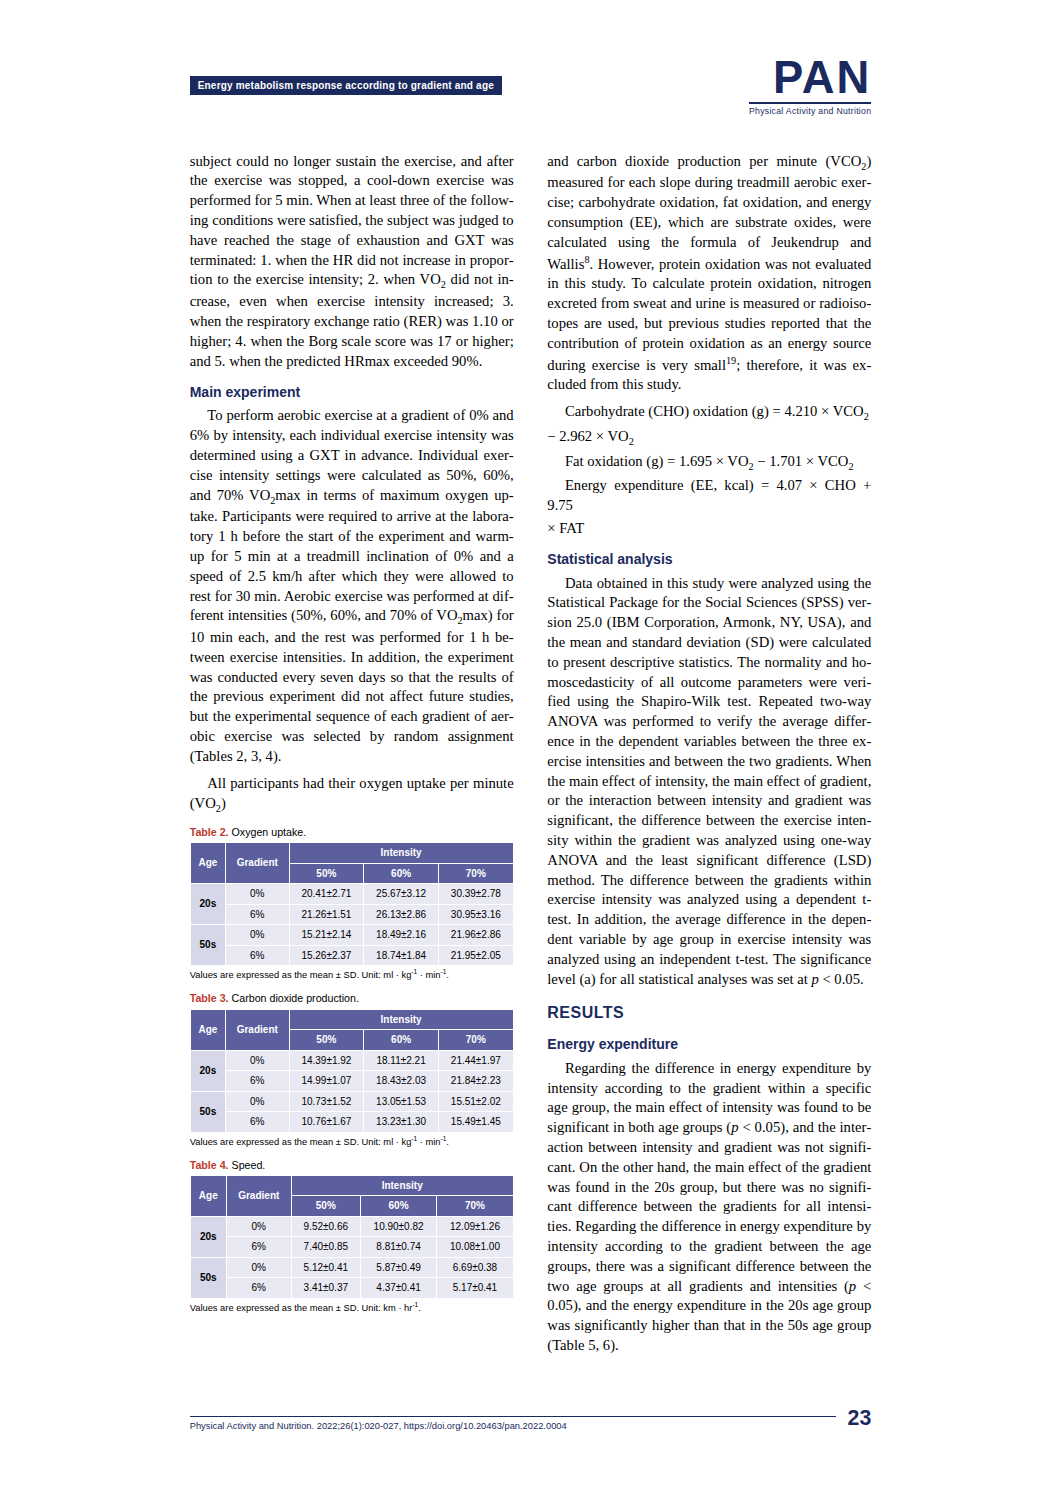Energy metabolism response according to gradient and age
PAN
Physical Activity and Nutrition
subject could no longer sustain the exercise, and after the exercise was stopped, a cool-down exercise was performed for 5 min. When at least three of the following conditions were satisfied, the subject was judged to have reached the stage of exhaustion and GXT was terminated: 1. when the HR did not increase in proportion to the exercise intensity; 2. when VO2 did not increase, even when exercise intensity increased; 3. when the respiratory exchange ratio (RER) was 1.10 or higher; 4. when the Borg scale score was 17 or higher; and 5. when the predicted HRmax exceeded 90%.
Main experiment
To perform aerobic exercise at a gradient of 0% and 6% by intensity, each individual exercise intensity was determined using a GXT in advance. Individual exercise intensity settings were calculated as 50%, 60%, and 70% VO2max in terms of maximum oxygen uptake. Participants were required to arrive at the laboratory 1 h before the start of the experiment and warm-up for 5 min at a treadmill inclination of 0% and a speed of 2.5 km/h after which they were allowed to rest for 30 min. Aerobic exercise was performed at different intensities (50%, 60%, and 70% of VO2max) for 10 min each, and the rest was performed for 1 h between exercise intensities. In addition, the experiment was conducted every seven days so that the results of the previous experiment did not affect future studies, but the experimental sequence of each gradient of aerobic exercise was selected by random assignment (Tables 2, 3, 4).
All participants had their oxygen uptake per minute (VO2)
Table 2. Oxygen uptake.
| Age | Gradient | Intensity |
| --- | --- | --- |
| 50% | 60% | 70% |
| 20s | 0% | 20.41±2.71 | 25.67±3.12 | 30.39±2.78 |
| 6% | 21.26±1.51 | 26.13±2.86 | 30.95±3.16 |
| 50s | 0% | 15.21±2.14 | 18.49±2.16 | 21.96±2.86 |
| 6% | 15.26±2.37 | 18.74±1.84 | 21.95±2.05 |
Values are expressed as the mean ± SD. Unit: ml · kg-1 · min-1.
Table 3. Carbon dioxide production.
| Age | Gradient | Intensity |
| --- | --- | --- |
| 50% | 60% | 70% |
| 20s | 0% | 14.39±1.92 | 18.11±2.21 | 21.44±1.97 |
| 6% | 14.99±1.07 | 18.43±2.03 | 21.84±2.23 |
| 50s | 0% | 10.73±1.52 | 13.05±1.53 | 15.51±2.02 |
| 6% | 10.76±1.67 | 13.23±1.30 | 15.49±1.45 |
Values are expressed as the mean ± SD. Unit: ml · kg-1 · min-1.
Table 4. Speed.
| Age | Gradient | Intensity |
| --- | --- | --- |
| 50% | 60% | 70% |
| 20s | 0% | 9.52±0.66 | 10.90±0.82 | 12.09±1.26 |
| 6% | 7.40±0.85 | 8.81±0.74 | 10.08±1.00 |
| 50s | 0% | 5.12±0.41 | 5.87±0.49 | 6.69±0.38 |
| 6% | 3.41±0.37 | 4.37±0.41 | 5.17±0.41 |
Values are expressed as the mean ± SD. Unit: km · hr-1.
and carbon dioxide production per minute (VCO2) measured for each slope during treadmill aerobic exercise; carbohydrate oxidation, fat oxidation, and energy consumption (EE), which are substrate oxides, were calculated using the formula of Jeukendrup and Wallis8. However, protein oxidation was not evaluated in this study. To calculate protein oxidation, nitrogen excreted from sweat and urine is measured or radioisotopes are used, but previous studies reported that the contribution of protein oxidation as an energy source during exercise is very small19; therefore, it was excluded from this study.
Carbohydrate (CHO) oxidation (g) = 4.210 × VCO2
− 2.962 × VO2
Fat oxidation (g) = 1.695 × VO2 − 1.701 × VCO2
Energy expenditure (EE, kcal) = 4.07 × CHO + 9.75
× FAT
Statistical analysis
Data obtained in this study were analyzed using the Statistical Package for the Social Sciences (SPSS) version 25.0 (IBM Corporation, Armonk, NY, USA), and the mean and standard deviation (SD) were calculated to present descriptive statistics. The normality and homoscedasticity of all outcome parameters were verified using the Shapiro-Wilk test. Repeated two-way ANOVA was performed to verify the average difference in the dependent variables between the three exercise intensities and between the two gradients. When the main effect of intensity, the main effect of gradient, or the interaction between intensity and gradient was significant, the difference between the exercise intensity within the gradient was analyzed using one-way ANOVA and the least significant difference (LSD) method. The difference between the gradients within exercise intensity was analyzed using a dependent t-test. In addition, the average difference in the dependent variable by age group in exercise intensity was analyzed using an independent t-test. The significance level (a) for all statistical analyses was set at p < 0.05.
RESULTS
Energy expenditure
Regarding the difference in energy expenditure by intensity according to the gradient within a specific age group, the main effect of intensity was found to be significant in both age groups (p < 0.05), and the interaction between intensity and gradient was not significant. On the other hand, the main effect of the gradient was found in the 20s group, but there was no significant difference between the gradients for all intensities. Regarding the difference in energy expenditure by intensity according to the gradient between the age groups, there was a significant difference between the two age groups at all gradients and intensities (p < 0.05), and the energy expenditure in the 20s age group was significantly higher than that in the 50s age group (Table 5, 6).
Physical Activity and Nutrition. 2022;26(1):020-027, https://doi.org/10.20463/pan.2022.0004
23